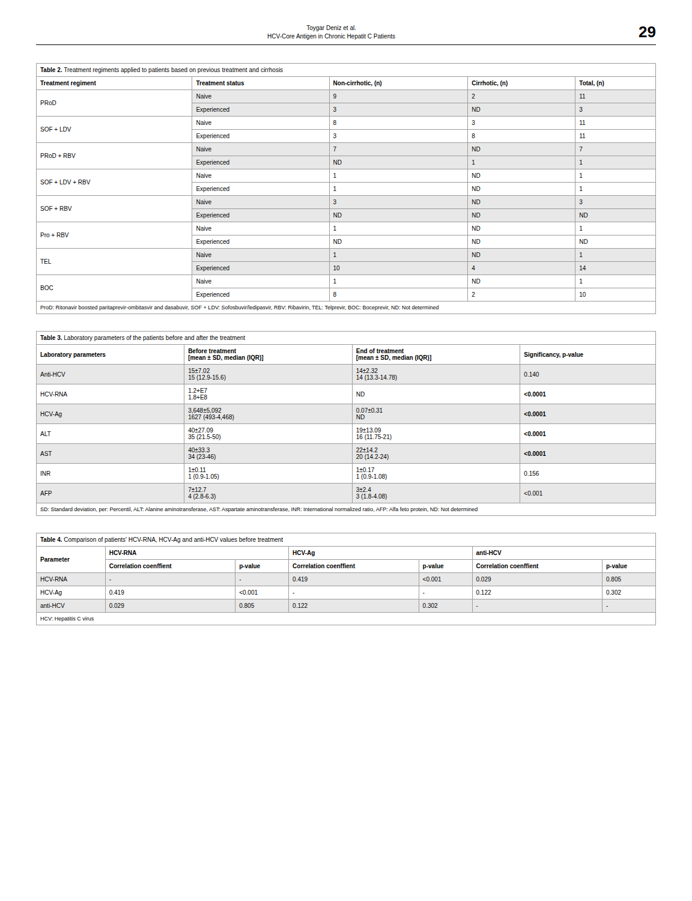Toygar Deniz et al.
HCV-Core Antigen in Chronic Hepatit C Patients
29
Table 2. Treatment regiments applied to patients based on previous treatment and cirrhosis
| Treatment regiment | Treatment status | Non-cirrhotic, (n) | Cirrhotic, (n) | Total, (n) |
| --- | --- | --- | --- | --- |
| PRoD | Naive | 9 | 2 | 11 |
| Experienced | 3 | ND | 3 |
| SOF + LDV | Naive | 8 | 3 | 11 |
| Experienced | 3 | 8 | 11 |
| PRoD + RBV | Naive | 7 | ND | 7 |
| Experienced | ND | 1 | 1 |
| SOF + LDV + RBV | Naive | 1 | ND | 1 |
| Experienced | 1 | ND | 1 |
| SOF + RBV | Naive | 3 | ND | 3 |
| Experienced | ND | ND | ND |
| Pro + RBV | Naive | 1 | ND | 1 |
| Experienced | ND | ND | ND |
| TEL | Naive | 1 | ND | 1 |
| Experienced | 10 | 4 | 14 |
| BOC | Naive | 1 | ND | 1 |
| Experienced | 8 | 2 | 10 |
| ProD: Ritonavir boosted paritaprevir-ombitasvir and dasabuvir, SOF + LDV: Sofosbuvir/ledipasvir, RBV: Ribavirin, TEL: Telprevir, BOC: Boceprevir, ND: Not determined |
Table 3. Laboratory parameters of the patients before and after the treatment
| Laboratory parameters | Before treatment [mean ± SD, median (IQR)] | End of treatment [mean ± SD, median (IQR)] | Significancy, p-value |
| --- | --- | --- | --- |
| Anti-HCV | 15±7.02 15 (12.9-15.6) | 14±2.32 14 (13.3-14.78) | 0.140 |
| HCV-RNA | 1.2+E7 1.8+E8 | ND | <0.0001 |
| HCV-Ag | 3,648±5,092 1627 (493-4,468) | 0.07±0.31 ND | <0.0001 |
| ALT | 40±27.09 35 (21.5-50) | 19±13.09 16 (11.75-21) | <0.0001 |
| AST | 40±33.3 34 (23-46) | 22±14.2 20 (14.2-24) | <0.0001 |
| INR | 1±0.11 1 (0.9-1.05) | 1±0.17 1 (0.9-1.08) | 0.156 |
| AFP | 7±12.7 4 (2.8-6.3) | 3±2.4 3 (1.8-4.08) | <0.001 |
| SD: Standard deviation, per: Percentil, ALT: Alanine aminotransferase, AST: Aspartate aminotransferase, INR: International normalized ratio, AFP: Alfa feto protein, ND: Not determined |
Table 4. Comparison of patients' HCV-RNA, HCV-Ag and anti-HCV values before treatment
| Parameter | HCV-RNA | HCV-Ag | anti-HCV |
| --- | --- | --- | --- |
| Correlation coenffient | p-value | Correlation coenffient | p-value | Correlation coenffient | p-value |
| HCV-RNA | - | - | 0.419 | <0.001 | 0.029 | 0.805 |
| HCV-Ag | 0.419 | <0.001 | - | - | 0.122 | 0.302 |
| anti-HCV | 0.029 | 0.805 | 0.122 | 0.302 | - | - |
| HCV: Hepatitis C virus |